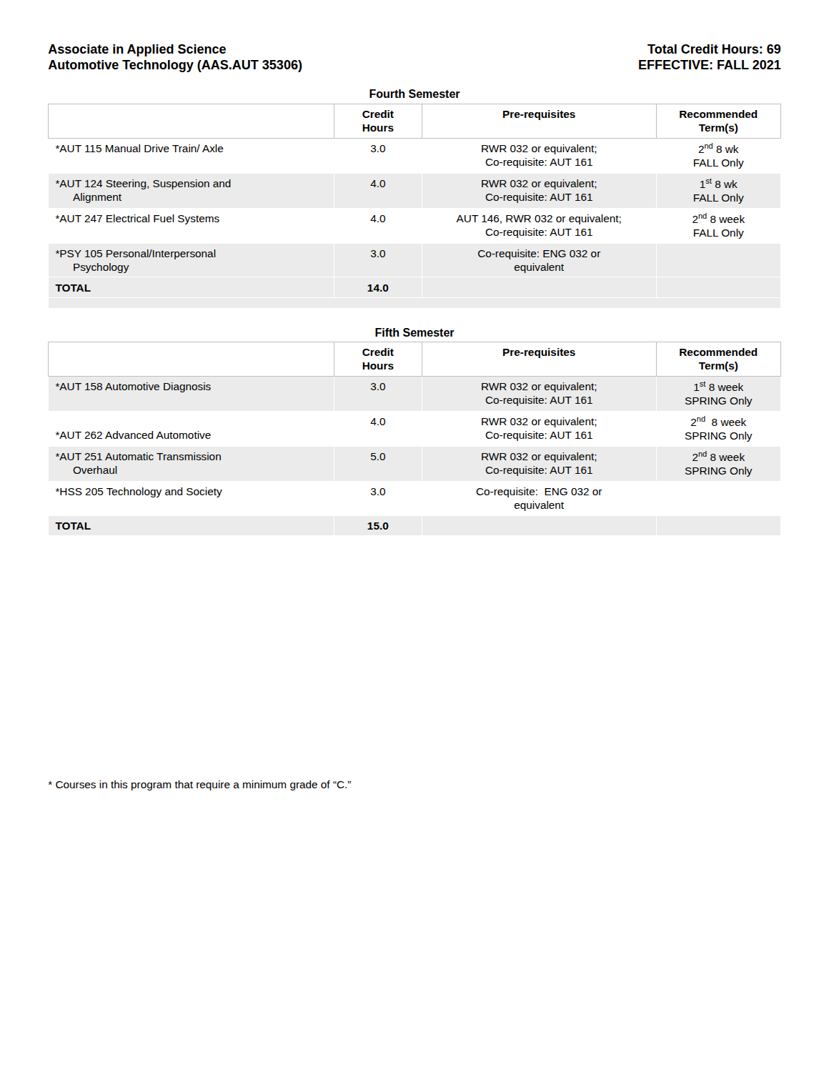Associate in Applied Science
Automotive Technology (AAS.AUT 35306)
Total Credit Hours: 69
EFFECTIVE: FALL 2021
Fourth Semester
| | Credit Hours | Pre-requisites | Recommended Term(s) |
| --- | --- | --- | --- |
| *AUT 115 Manual Drive Train/ Axle | 3.0 | RWR 032 or equivalent; Co-requisite: AUT 161 | 2 nd 8 wk FALL Only |
| *AUT 124 Steering, Suspension and Alignment | 4.0 | RWR 032 or equivalent; Co-requisite: AUT 161 | 1 st 8 wk FALL Only |
| *AUT 247 Electrical Fuel Systems | 4.0 | AUT 146, RWR 032 or equivalent; Co-requisite: AUT 161 | 2 nd 8 week FALL Only |
| *PSY 105 Personal/Interpersonal Psychology | 3.0 | Co-requisite: ENG 032 or equivalent | |
| TOTAL | 14.0 | | |
Fifth Semester
| | Credit Hours | Pre-requisites | Recommended Term(s) |
| --- | --- | --- | --- |
| *AUT 158 Automotive Diagnosis | 3.0 | RWR 032 or equivalent; Co-requisite: AUT 161 | 1 st 8 week SPRING Only |
| *AUT 262 Advanced Automotive | 4.0 | RWR 032 or equivalent; Co-requisite: AUT 161 | 2 nd 8 week SPRING Only |
| *AUT 251 Automatic Transmission Overhaul | 5.0 | RWR 032 or equivalent; Co-requisite: AUT 161 | 2 nd 8 week SPRING Only |
| *HSS 205 Technology and Society | 3.0 | Co-requisite: ENG 032 or equivalent | |
| TOTAL | 15.0 | | |
* Courses in this program that require a minimum grade of “C.”